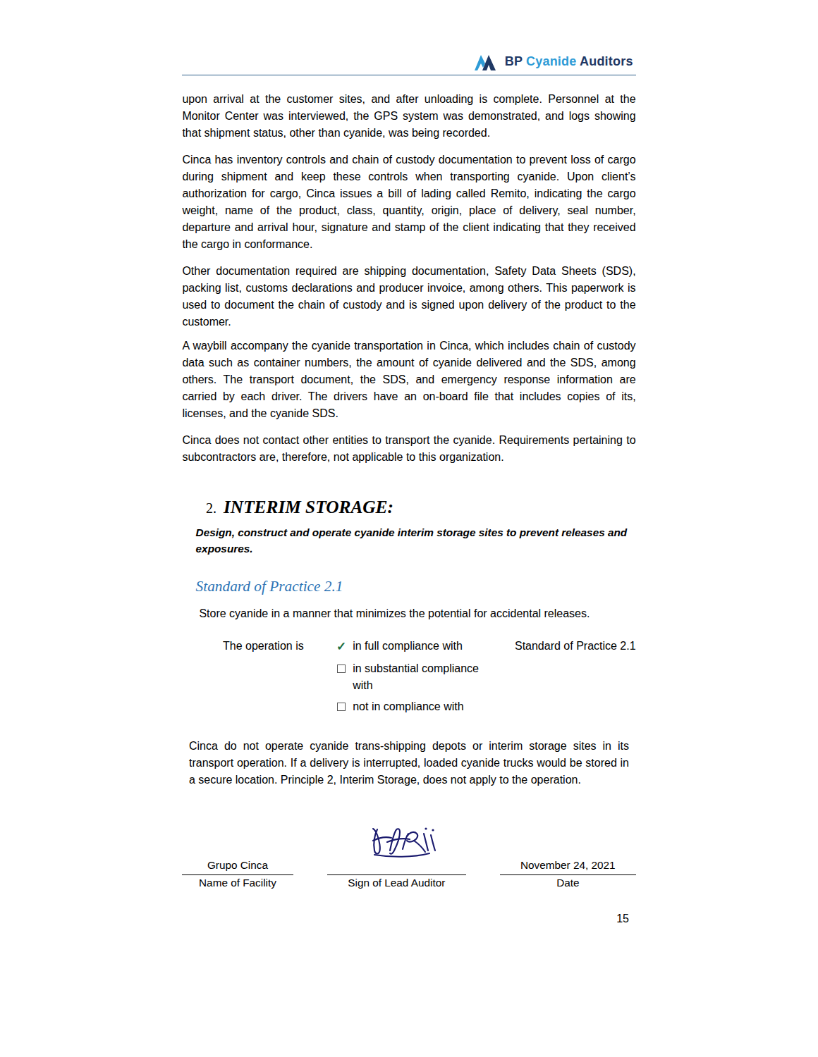BP Cyanide Auditors
upon arrival at the customer sites, and after unloading is complete. Personnel at the Monitor Center was interviewed, the GPS system was demonstrated, and logs showing that shipment status, other than cyanide, was being recorded.
Cinca has inventory controls and chain of custody documentation to prevent loss of cargo during shipment and keep these controls when transporting cyanide. Upon client’s authorization for cargo, Cinca issues a bill of lading called Remito, indicating the cargo weight, name of the product, class, quantity, origin, place of delivery, seal number, departure and arrival hour, signature and stamp of the client indicating that they received the cargo in conformance.
Other documentation required are shipping documentation, Safety Data Sheets (SDS), packing list, customs declarations and producer invoice, among others. This paperwork is used to document the chain of custody and is signed upon delivery of the product to the customer.
A waybill accompany the cyanide transportation in Cinca, which includes chain of custody data such as container numbers, the amount of cyanide delivered and the SDS, among others. The transport document, the SDS, and emergency response information are carried by each driver. The drivers have an on-board file that includes copies of its, licenses, and the cyanide SDS.
Cinca does not contact other entities to transport the cyanide. Requirements pertaining to subcontractors are, therefore, not applicable to this organization.
2. INTERIM STORAGE:
Design, construct and operate cyanide interim storage sites to prevent releases and exposures.
Standard of Practice 2.1
Store cyanide in a manner that minimizes the potential for accidental releases.
| The operation is | ✓ | in full compliance with | Standard of Practice 2.1 |
| | | in substantial compliance with | |
| | | not in compliance with | |
Cinca do not operate cyanide trans-shipping depots or interim storage sites in its transport operation. If a delivery is interrupted, loaded cyanide trucks would be stored in a secure location. Principle 2, Interim Storage, does not apply to the operation.
| Grupo Cinca | | | | November 24, 2021 |
| Name of Facility | | Sign of Lead Auditor | | Date |
15